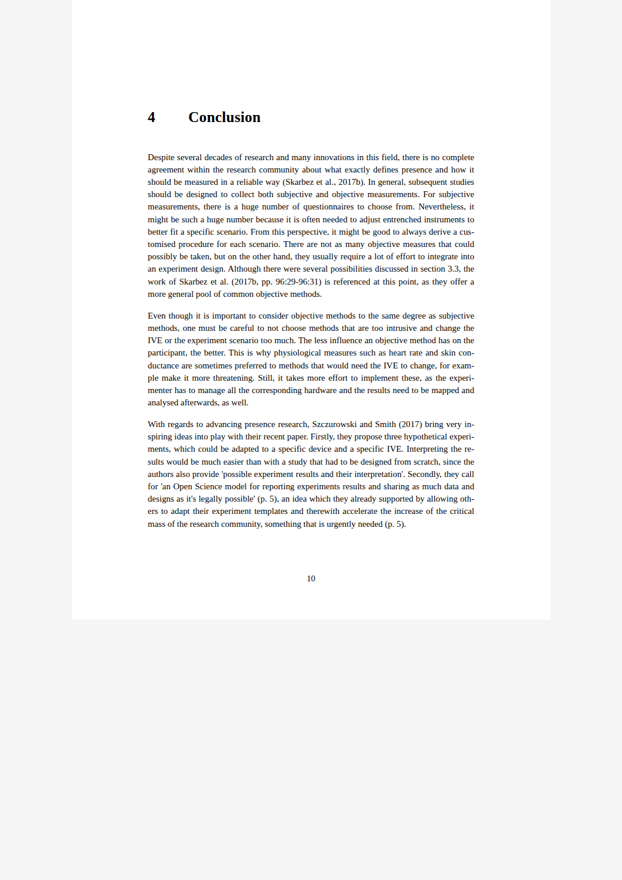4 Conclusion
Despite several decades of research and many innovations in this field, there is no complete agreement within the research community about what exactly defines presence and how it should be measured in a reliable way (Skarbez et al., 2017b). In general, subsequent studies should be designed to collect both subjective and objective measurements. For subjective measurements, there is a huge number of questionnaires to choose from. Nevertheless, it might be such a huge number because it is often needed to adjust entrenched instruments to better fit a specific scenario. From this perspective, it might be good to always derive a customised procedure for each scenario. There are not as many objective measures that could possibly be taken, but on the other hand, they usually require a lot of effort to integrate into an experiment design. Although there were several possibilities discussed in section 3.3, the work of Skarbez et al. (2017b, pp. 96:29-96:31) is referenced at this point, as they offer a more general pool of common objective methods.
Even though it is important to consider objective methods to the same degree as subjective methods, one must be careful to not choose methods that are too intrusive and change the IVE or the experiment scenario too much. The less influence an objective method has on the participant, the better. This is why physiological measures such as heart rate and skin conductance are sometimes preferred to methods that would need the IVE to change, for example make it more threatening. Still, it takes more effort to implement these, as the experimenter has to manage all the corresponding hardware and the results need to be mapped and analysed afterwards, as well.
With regards to advancing presence research, Szczurowski and Smith (2017) bring very inspiring ideas into play with their recent paper. Firstly, they propose three hypothetical experiments, which could be adapted to a specific device and a specific IVE. Interpreting the results would be much easier than with a study that had to be designed from scratch, since the authors also provide 'possible experiment results and their interpretation'. Secondly, they call for 'an Open Science model for reporting experiments results and sharing as much data and designs as it's legally possible' (p. 5), an idea which they already supported by allowing others to adapt their experiment templates and therewith accelerate the increase of the critical mass of the research community, something that is urgently needed (p. 5).
10